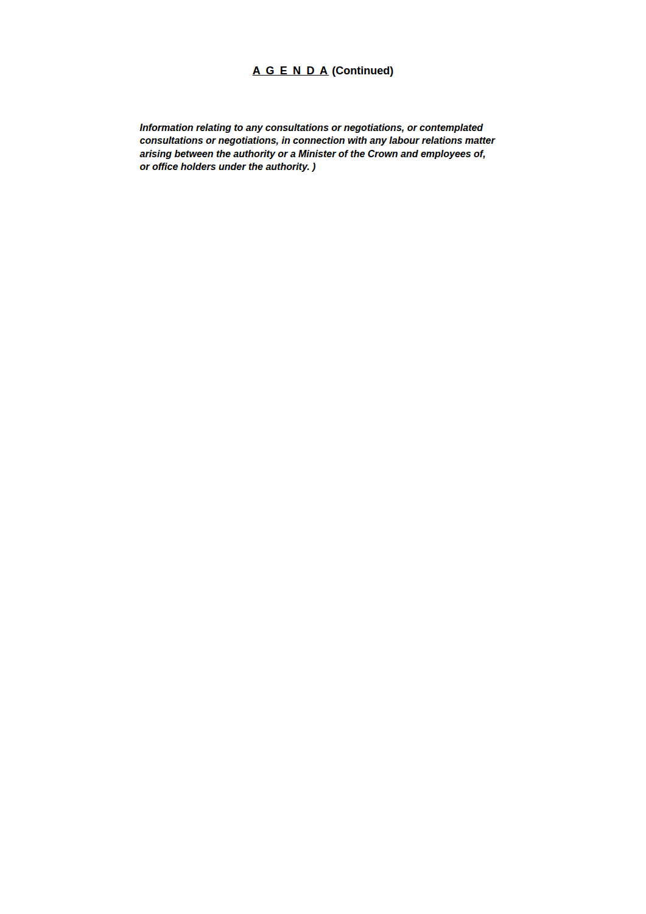A G E N D A (Continued)
Information relating to any consultations or negotiations, or contemplated consultations or negotiations, in connection with any labour relations matter arising between the authority or a Minister of the Crown and employees of, or office holders under the authority. )